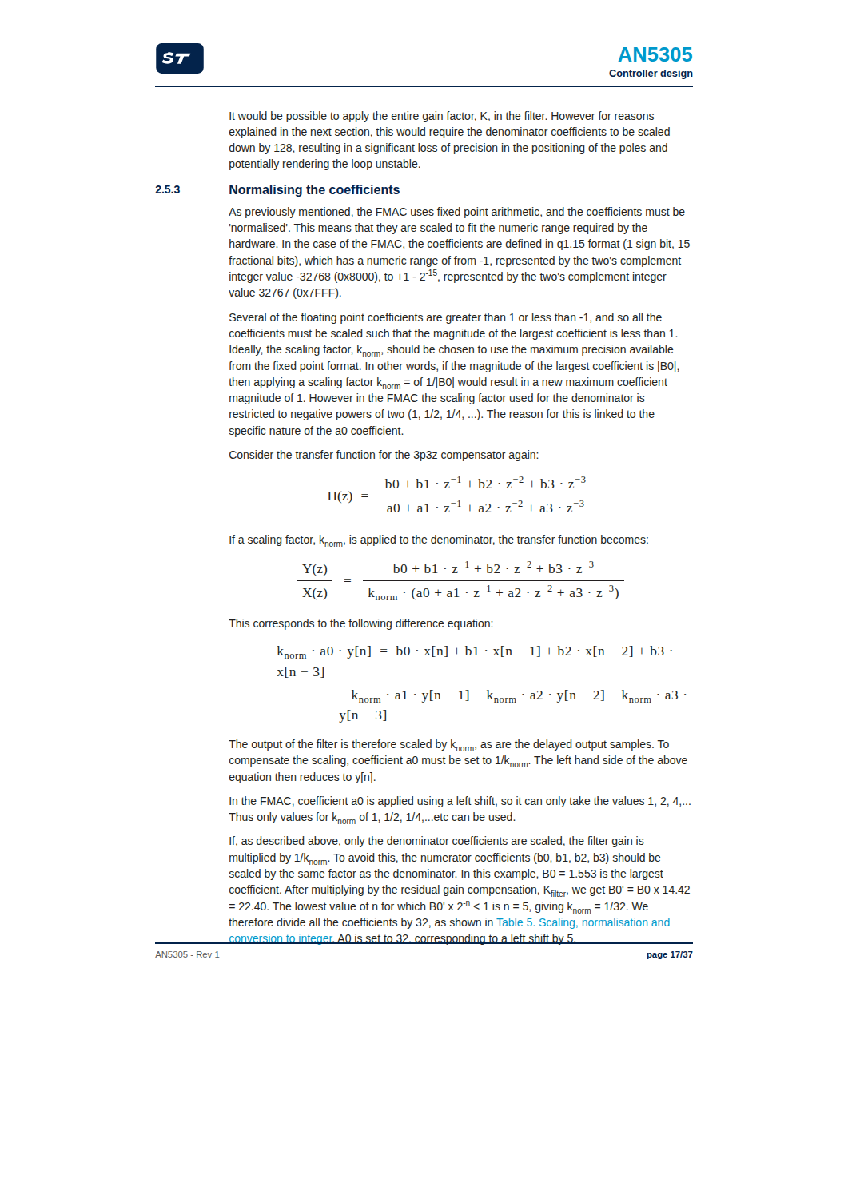AN5305
Controller design
It would be possible to apply the entire gain factor, K, in the filter. However for reasons explained in the next section, this would require the denominator coefficients to be scaled down by 128, resulting in a significant loss of precision in the positioning of the poles and potentially rendering the loop unstable.
2.5.3
Normalising the coefficients
As previously mentioned, the FMAC uses fixed point arithmetic, and the coefficients must be 'normalised'. This means that they are scaled to fit the numeric range required by the hardware. In the case of the FMAC, the coefficients are defined in q1.15 format (1 sign bit, 15 fractional bits), which has a numeric range of from -1, represented by the two's complement integer value -32768 (0x8000), to +1 - 2-15, represented by the two's complement integer value 32767 (0x7FFF).
Several of the floating point coefficients are greater than 1 or less than -1, and so all the coefficients must be scaled such that the magnitude of the largest coefficient is less than 1. Ideally, the scaling factor, knorm, should be chosen to use the maximum precision available from the fixed point format. In other words, if the magnitude of the largest coefficient is |B0|, then applying a scaling factor knorm = of 1/|B0| would result in a new maximum coefficient magnitude of 1. However in the FMAC the scaling factor used for the denominator is restricted to negative powers of two (1, 1/2, 1/4, ...). The reason for this is linked to the specific nature of the a0 coefficient.
Consider the transfer function for the 3p3z compensator again:
H(z) = b0 + b1 · z−1 + b2 · z−2 + b3 · z−3 a0 + a1 · z−1 + a2 · z−2 + a3 · z−3
If a scaling factor, knorm, is applied to the denominator, the transfer function becomes:
Y(z) X(z) = b0 + b1 · z−1 + b2 · z−2 + b3 · z−3 knorm · (a0 + a1 · z−1 + a2 · z−2 + a3 · z−3)
This corresponds to the following difference equation:
knorm · a0 · y[n] = b0 · x[n] + b1 · x[n − 1] + b2 · x[n − 2] + b3 · x[n − 3]
− knorm · a1 · y[n − 1] − knorm · a2 · y[n − 2] − knorm · a3 · y[n − 3]
The output of the filter is therefore scaled by knorm, as are the delayed output samples. To compensate the scaling, coefficient a0 must be set to 1/knorm. The left hand side of the above equation then reduces to y[n].
In the FMAC, coefficient a0 is applied using a left shift, so it can only take the values 1, 2, 4,... Thus only values for knorm of 1, 1/2, 1/4,...etc can be used.
If, as described above, only the denominator coefficients are scaled, the filter gain is multiplied by 1/knorm. To avoid this, the numerator coefficients (b0, b1, b2, b3) should be scaled by the same factor as the denominator. In this example, B0 = 1.553 is the largest coefficient. After multiplying by the residual gain compensation, Kfilter, we get B0' = B0 x 14.42 = 22.40. The lowest value of n for which B0' x 2-n < 1 is n = 5, giving knorm = 1/32. We therefore divide all the coefficients by 32, as shown in Table 5. Scaling, normalisation and conversion to integer. A0 is set to 32, corresponding to a left shift by 5.
AN5305 - Rev 1
page 17/37